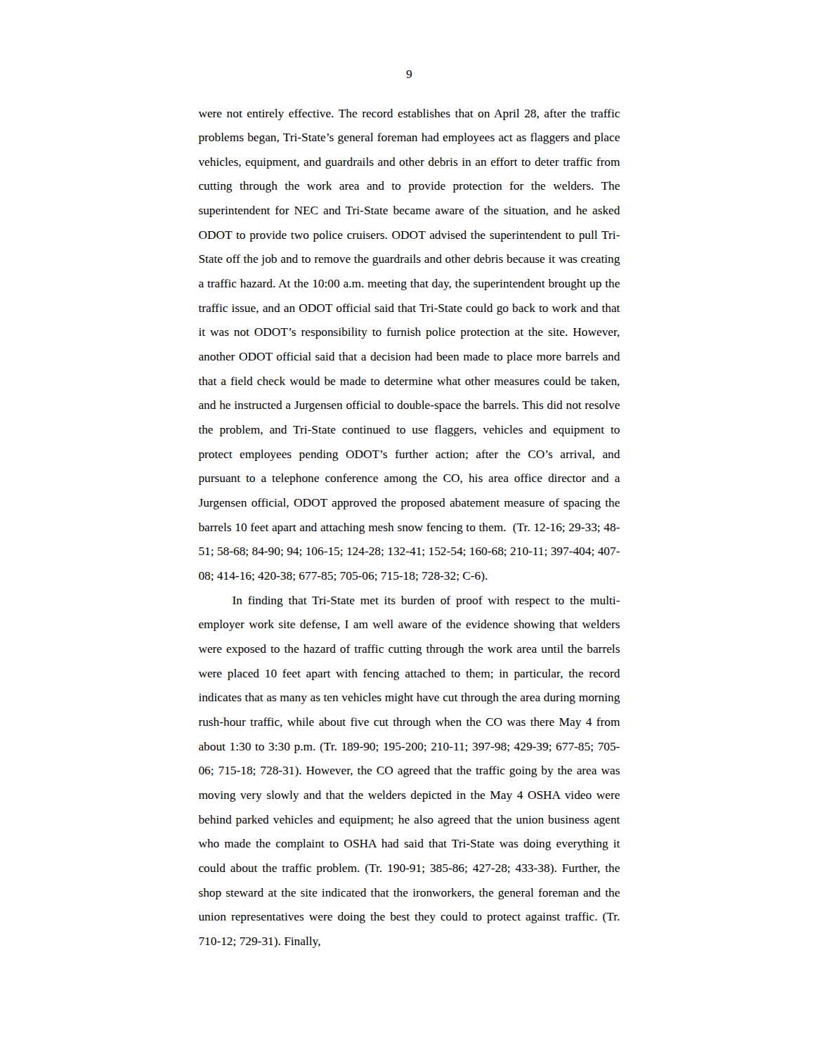9
were not entirely effective. The record establishes that on April 28, after the traffic problems began, Tri-State’s general foreman had employees act as flaggers and place vehicles, equipment, and guardrails and other debris in an effort to deter traffic from cutting through the work area and to provide protection for the welders. The superintendent for NEC and Tri-State became aware of the situation, and he asked ODOT to provide two police cruisers. ODOT advised the superintendent to pull Tri-State off the job and to remove the guardrails and other debris because it was creating a traffic hazard. At the 10:00 a.m. meeting that day, the superintendent brought up the traffic issue, and an ODOT official said that Tri-State could go back to work and that it was not ODOT’s responsibility to furnish police protection at the site. However, another ODOT official said that a decision had been made to place more barrels and that a field check would be made to determine what other measures could be taken, and he instructed a Jurgensen official to double-space the barrels. This did not resolve the problem, and Tri-State continued to use flaggers, vehicles and equipment to protect employees pending ODOT’s further action; after the CO’s arrival, and pursuant to a telephone conference among the CO, his area office director and a Jurgensen official, ODOT approved the proposed abatement measure of spacing the barrels 10 feet apart and attaching mesh snow fencing to them. (Tr. 12-16; 29-33; 48-51; 58-68; 84-90; 94; 106-15; 124-28; 132-41; 152-54; 160-68; 210-11; 397-404; 407-08; 414-16; 420-38; 677-85; 705-06; 715-18; 728-32; C-6).
In finding that Tri-State met its burden of proof with respect to the multi-employer work site defense, I am well aware of the evidence showing that welders were exposed to the hazard of traffic cutting through the work area until the barrels were placed 10 feet apart with fencing attached to them; in particular, the record indicates that as many as ten vehicles might have cut through the area during morning rush-hour traffic, while about five cut through when the CO was there May 4 from about 1:30 to 3:30 p.m. (Tr. 189-90; 195-200; 210-11; 397-98; 429-39; 677-85; 705-06; 715-18; 728-31). However, the CO agreed that the traffic going by the area was moving very slowly and that the welders depicted in the May 4 OSHA video were behind parked vehicles and equipment; he also agreed that the union business agent who made the complaint to OSHA had said that Tri-State was doing everything it could about the traffic problem. (Tr. 190-91; 385-86; 427-28; 433-38). Further, the shop steward at the site indicated that the ironworkers, the general foreman and the union representatives were doing the best they could to protect against traffic. (Tr. 710-12; 729-31). Finally,